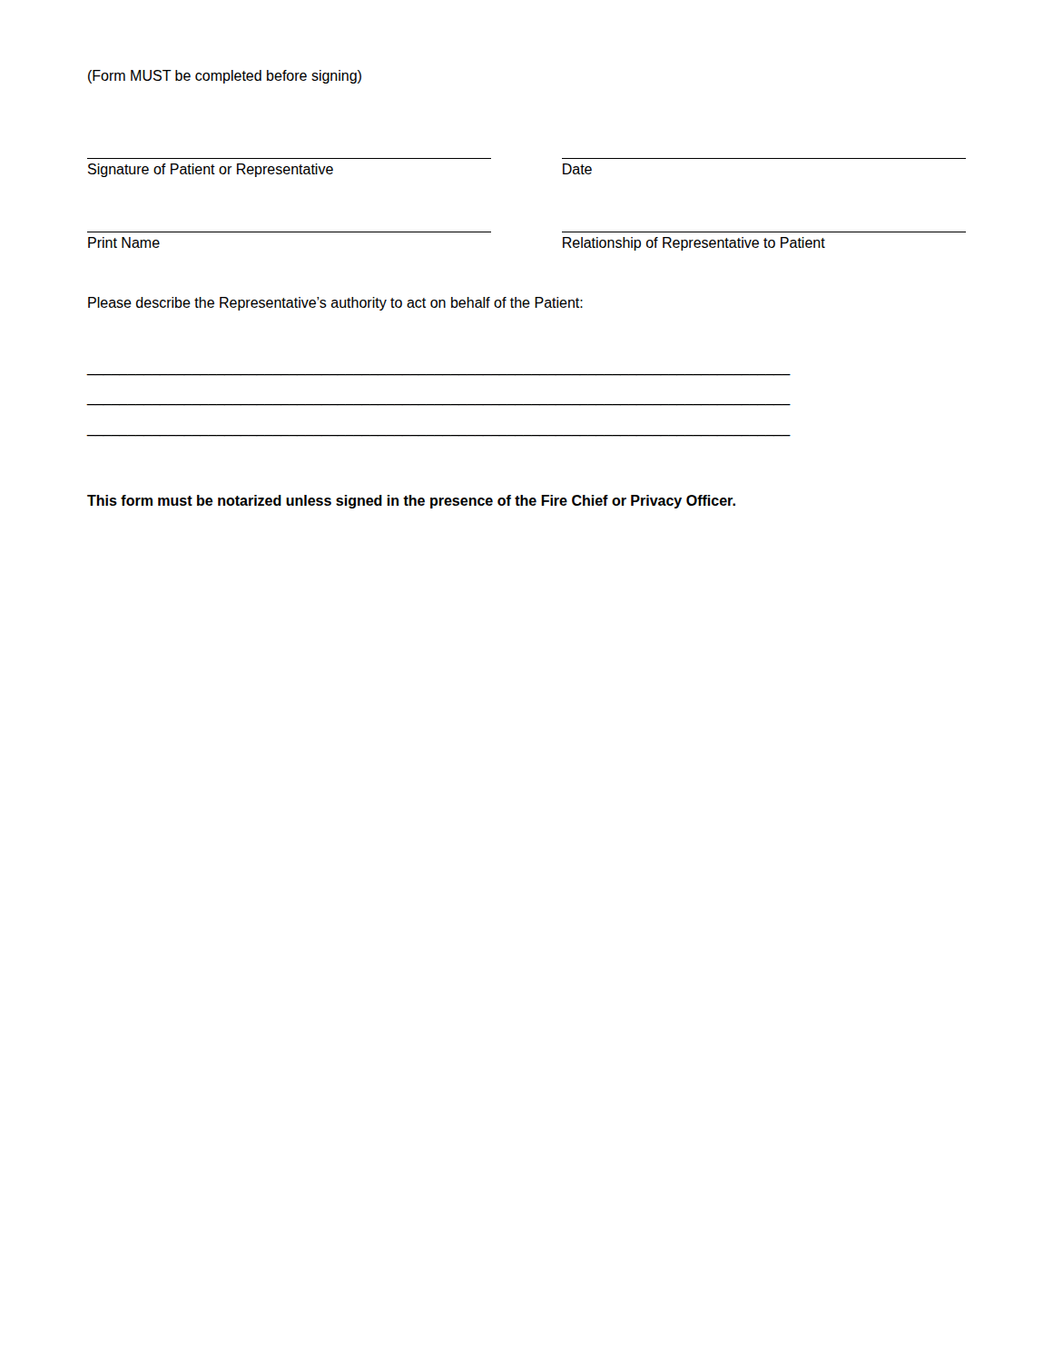(Form MUST be completed before signing)
| Signature of Patient or Representative | | Date |
| Print Name | | Relationship of Representative to Patient |
Please describe the Representative’s authority to act on behalf of the Patient:
_______________________________________________________________________________________
_______________________________________________________________________________________
_______________________________________________________________________________________
This form must be notarized unless signed in the presence of the Fire Chief or Privacy Officer.